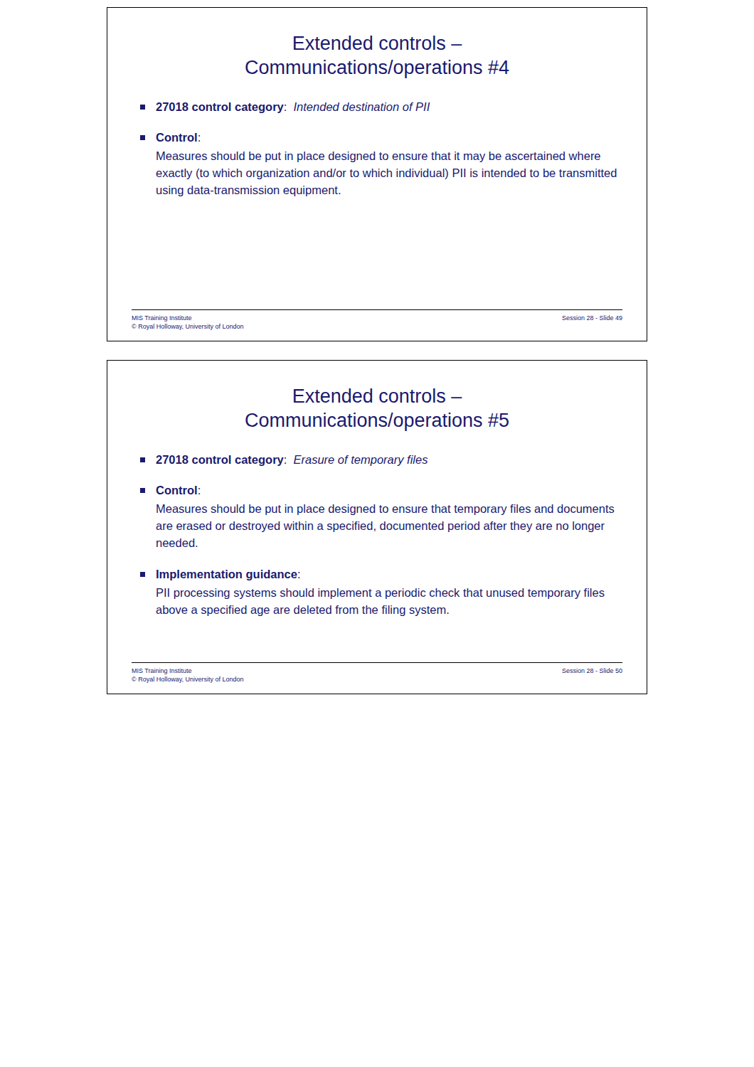Extended controls –
Communications/operations #4
27018 control category: Intended destination of PII
Control: Measures should be put in place designed to ensure that it may be ascertained where exactly (to which organization and/or to which individual) PII is intended to be transmitted using data-transmission equipment.
MIS Training Institute
© Royal Holloway, University of London
Session 28 - Slide 49
Extended controls –
Communications/operations #5
27018 control category: Erasure of temporary files
Control: Measures should be put in place designed to ensure that temporary files and documents are erased or destroyed within a specified, documented period after they are no longer needed.
Implementation guidance: PII processing systems should implement a periodic check that unused temporary files above a specified age are deleted from the filing system.
MIS Training Institute
© Royal Holloway, University of London
Session 28 - Slide 50